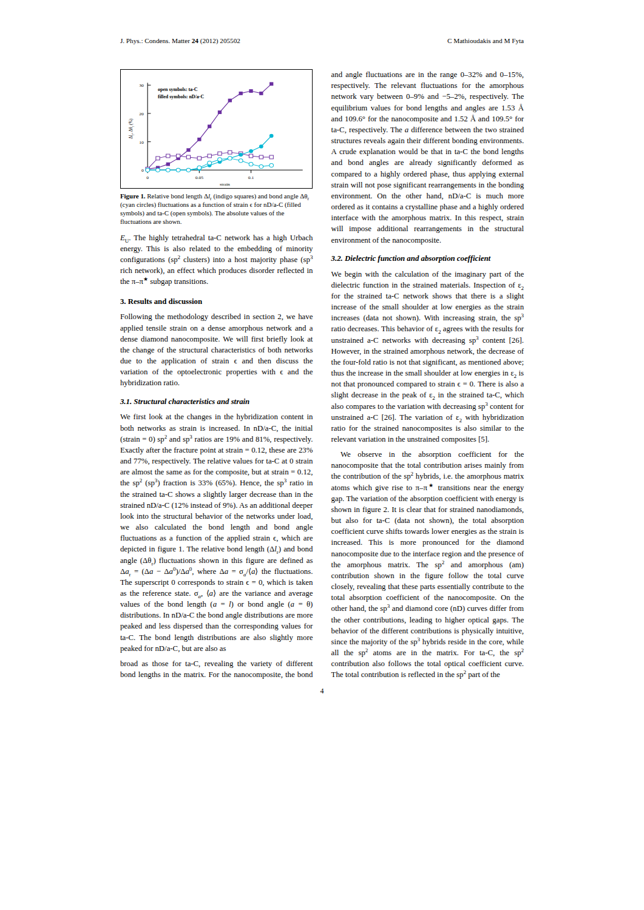J. Phys.: Condens. Matter 24 (2012) 205502
C Mathioudakis and M Fyta
0 10 20 30 0 0.05 0.1 strain Δlr, Δθr (%) open symbols: ta-C filled symbols: nD/a-C
Figure 1. Relative bond length Δlr (indigo squares) and bond angle Δθr (cyan circles) fluctuations as a function of strain ϵ for nD/a-C (filled symbols) and ta-C (open symbols). The absolute values of the fluctuations are shown.
EU. The highly tetrahedral ta-C network has a high Urbach energy. This is also related to the embedding of minority configurations (sp2 clusters) into a host majority phase (sp3 rich network), an effect which produces disorder reflected in the π–π★ subgap transitions.
3. Results and discussion
Following the methodology described in section 2, we have applied tensile strain on a dense amorphous network and a dense diamond nanocomposite. We will first briefly look at the change of the structural characteristics of both networks due to the application of strain ϵ and then discuss the variation of the optoelectronic properties with ϵ and the hybridization ratio.
3.1. Structural characteristics and strain
We first look at the changes in the hybridization content in both networks as strain is increased. In nD/a-C, the initial (strain = 0) sp2 and sp3 ratios are 19% and 81%, respectively. Exactly after the fracture point at strain = 0.12, these are 23% and 77%, respectively. The relative values for ta-C at 0 strain are almost the same as for the composite, but at strain = 0.12, the sp2 (sp3) fraction is 33% (65%). Hence, the sp3 ratio in the strained ta-C shows a slightly larger decrease than in the strained nD/a-C (12% instead of 9%). As an additional deeper look into the structural behavior of the networks under load, we also calculated the bond length and bond angle fluctuations as a function of the applied strain ϵ, which are depicted in figure 1. The relative bond length (Δlr) and bond angle (Δθr) fluctuations shown in this figure are defined as Δar = (Δa − Δa0)/Δa0, where Δa = σa/⟨a⟩ the fluctuations. The superscript 0 corresponds to strain ϵ = 0, which is taken as the reference state. σa, ⟨a⟩ are the variance and average values of the bond length (a = l) or bond angle (a = θ) distributions. In nD/a-C the bond angle distributions are more peaked and less dispersed than the corresponding values for ta-C. The bond length distributions are also slightly more peaked for nD/a-C, but are also as
broad as those for ta-C, revealing the variety of different bond lengths in the matrix. For the nanocomposite, the bond and angle fluctuations are in the range 0–32% and 0–15%, respectively. The relevant fluctuations for the amorphous network vary between 0–9% and −5–2%, respectively. The equilibrium values for bond lengths and angles are 1.53 Å and 109.6° for the nanocomposite and 1.52 Å and 109.5° for ta-C, respectively. The a difference between the two strained structures reveals again their different bonding environments. A crude explanation would be that in ta-C the bond lengths and bond angles are already significantly deformed as compared to a highly ordered phase, thus applying external strain will not pose significant rearrangements in the bonding environment. On the other hand, nD/a-C is much more ordered as it contains a crystalline phase and a highly ordered interface with the amorphous matrix. In this respect, strain will impose additional rearrangements in the structural environment of the nanocomposite.
3.2. Dielectric function and absorption coefficient
We begin with the calculation of the imaginary part of the dielectric function in the strained materials. Inspection of ε2 for the strained ta-C network shows that there is a slight increase of the small shoulder at low energies as the strain increases (data not shown). With increasing strain, the sp3 ratio decreases. This behavior of ε2 agrees with the results for unstrained a-C networks with decreasing sp3 content [26]. However, in the strained amorphous network, the decrease of the four-fold ratio is not that significant, as mentioned above; thus the increase in the small shoulder at low energies in ε2 is not that pronounced compared to strain ϵ = 0. There is also a slight decrease in the peak of ε2 in the strained ta-C, which also compares to the variation with decreasing sp3 content for unstrained a-C [26]. The variation of ε2 with hybridization ratio for the strained nanocomposites is also similar to the relevant variation in the unstrained composites [5].
We observe in the absorption coefficient for the nanocomposite that the total contribution arises mainly from the contribution of the sp2 hybrids, i.e. the amorphous matrix atoms which give rise to π–π★ transitions near the energy gap. The variation of the absorption coefficient with energy is shown in figure 2. It is clear that for strained nanodiamonds, but also for ta-C (data not shown), the total absorption coefficient curve shifts towards lower energies as the strain is increased. This is more pronounced for the diamond nanocomposite due to the interface region and the presence of the amorphous matrix. The sp2 and amorphous (am) contribution shown in the figure follow the total curve closely, revealing that these parts essentially contribute to the total absorption coefficient of the nanocomposite. On the other hand, the sp3 and diamond core (nD) curves differ from the other contributions, leading to higher optical gaps. The behavior of the different contributions is physically intuitive, since the majority of the sp3 hybrids reside in the core, while all the sp2 atoms are in the matrix. For ta-C, the sp2 contribution also follows the total optical coefficient curve. The total contribution is reflected in the sp2 part of the
4